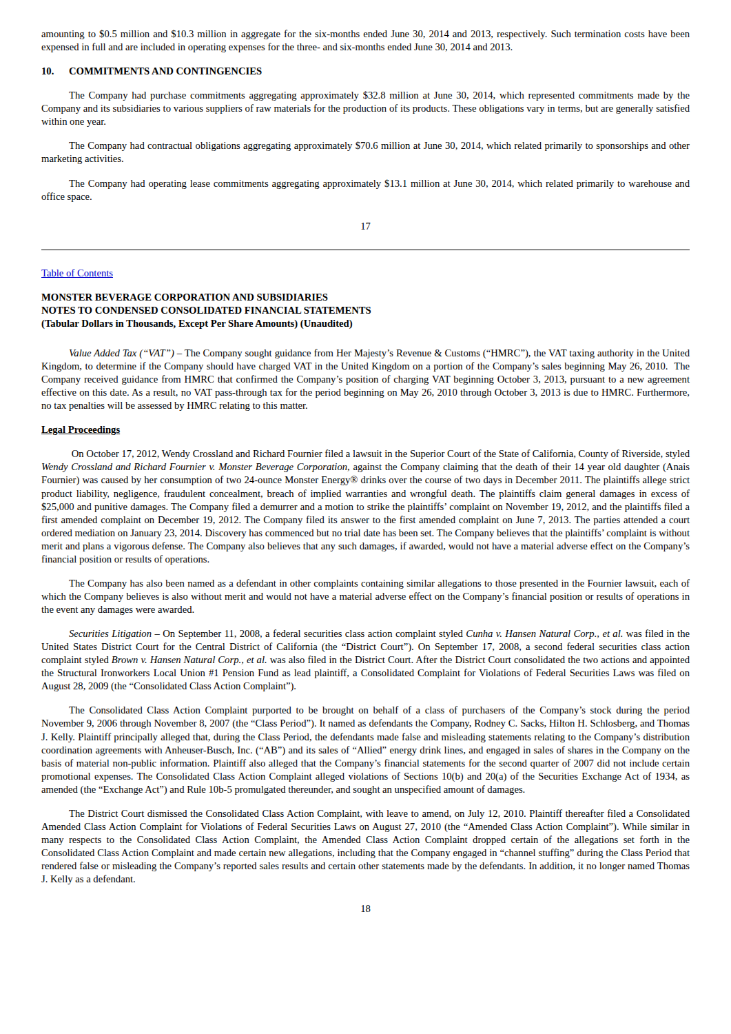amounting to $0.5 million and $10.3 million in aggregate for the six-months ended June 30, 2014 and 2013, respectively. Such termination costs have been expensed in full and are included in operating expenses for the three- and six-months ended June 30, 2014 and 2013.
10. COMMITMENTS AND CONTINGENCIES
The Company had purchase commitments aggregating approximately $32.8 million at June 30, 2014, which represented commitments made by the Company and its subsidiaries to various suppliers of raw materials for the production of its products. These obligations vary in terms, but are generally satisfied within one year.
The Company had contractual obligations aggregating approximately $70.6 million at June 30, 2014, which related primarily to sponsorships and other marketing activities.
The Company had operating lease commitments aggregating approximately $13.1 million at June 30, 2014, which related primarily to warehouse and office space.
17
Table of Contents
MONSTER BEVERAGE CORPORATION AND SUBSIDIARIES
NOTES TO CONDENSED CONSOLIDATED FINANCIAL STATEMENTS
(Tabular Dollars in Thousands, Except Per Share Amounts) (Unaudited)
Value Added Tax (“VAT”) – The Company sought guidance from Her Majesty’s Revenue & Customs (“HMRC”), the VAT taxing authority in the United Kingdom, to determine if the Company should have charged VAT in the United Kingdom on a portion of the Company’s sales beginning May 26, 2010. The Company received guidance from HMRC that confirmed the Company’s position of charging VAT beginning October 3, 2013, pursuant to a new agreement effective on this date. As a result, no VAT pass-through tax for the period beginning on May 26, 2010 through October 3, 2013 is due to HMRC. Furthermore, no tax penalties will be assessed by HMRC relating to this matter.
Legal Proceedings
On October 17, 2012, Wendy Crossland and Richard Fournier filed a lawsuit in the Superior Court of the State of California, County of Riverside, styled Wendy Crossland and Richard Fournier v. Monster Beverage Corporation, against the Company claiming that the death of their 14 year old daughter (Anais Fournier) was caused by her consumption of two 24-ounce Monster Energy® drinks over the course of two days in December 2011. The plaintiffs allege strict product liability, negligence, fraudulent concealment, breach of implied warranties and wrongful death. The plaintiffs claim general damages in excess of $25,000 and punitive damages. The Company filed a demurrer and a motion to strike the plaintiffs’ complaint on November 19, 2012, and the plaintiffs filed a first amended complaint on December 19, 2012. The Company filed its answer to the first amended complaint on June 7, 2013. The parties attended a court ordered mediation on January 23, 2014. Discovery has commenced but no trial date has been set. The Company believes that the plaintiffs’ complaint is without merit and plans a vigorous defense. The Company also believes that any such damages, if awarded, would not have a material adverse effect on the Company’s financial position or results of operations.
The Company has also been named as a defendant in other complaints containing similar allegations to those presented in the Fournier lawsuit, each of which the Company believes is also without merit and would not have a material adverse effect on the Company’s financial position or results of operations in the event any damages were awarded.
Securities Litigation – On September 11, 2008, a federal securities class action complaint styled Cunha v. Hansen Natural Corp., et al. was filed in the United States District Court for the Central District of California (the “District Court”). On September 17, 2008, a second federal securities class action complaint styled Brown v. Hansen Natural Corp., et al. was also filed in the District Court. After the District Court consolidated the two actions and appointed the Structural Ironworkers Local Union #1 Pension Fund as lead plaintiff, a Consolidated Complaint for Violations of Federal Securities Laws was filed on August 28, 2009 (the “Consolidated Class Action Complaint”).
The Consolidated Class Action Complaint purported to be brought on behalf of a class of purchasers of the Company’s stock during the period November 9, 2006 through November 8, 2007 (the “Class Period”). It named as defendants the Company, Rodney C. Sacks, Hilton H. Schlosberg, and Thomas J. Kelly. Plaintiff principally alleged that, during the Class Period, the defendants made false and misleading statements relating to the Company’s distribution coordination agreements with Anheuser-Busch, Inc. (“AB”) and its sales of “Allied” energy drink lines, and engaged in sales of shares in the Company on the basis of material non-public information. Plaintiff also alleged that the Company’s financial statements for the second quarter of 2007 did not include certain promotional expenses. The Consolidated Class Action Complaint alleged violations of Sections 10(b) and 20(a) of the Securities Exchange Act of 1934, as amended (the “Exchange Act”) and Rule 10b-5 promulgated thereunder, and sought an unspecified amount of damages.
The District Court dismissed the Consolidated Class Action Complaint, with leave to amend, on July 12, 2010. Plaintiff thereafter filed a Consolidated Amended Class Action Complaint for Violations of Federal Securities Laws on August 27, 2010 (the “Amended Class Action Complaint”). While similar in many respects to the Consolidated Class Action Complaint, the Amended Class Action Complaint dropped certain of the allegations set forth in the Consolidated Class Action Complaint and made certain new allegations, including that the Company engaged in “channel stuffing” during the Class Period that rendered false or misleading the Company’s reported sales results and certain other statements made by the defendants. In addition, it no longer named Thomas J. Kelly as a defendant.
18